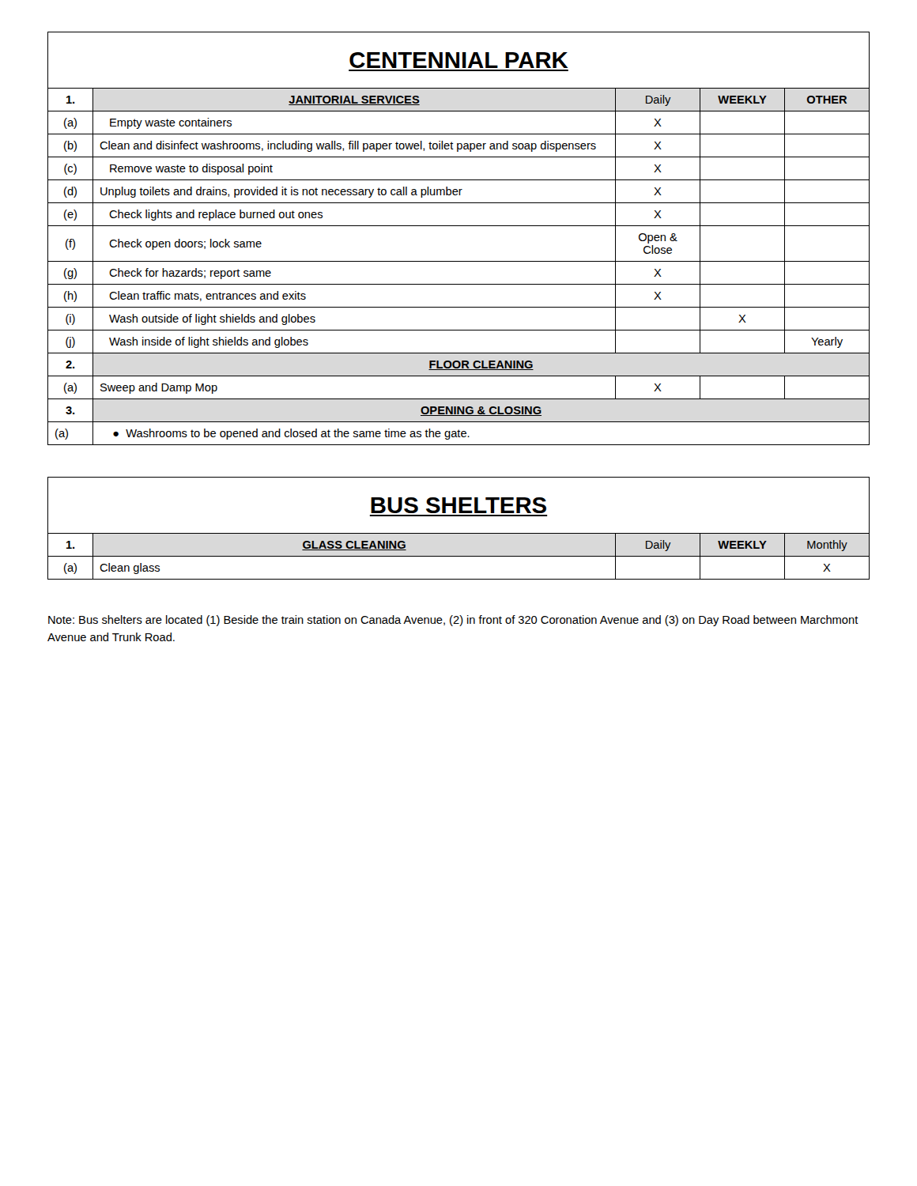CENTENNIAL PARK
| 1. | JANITORIAL SERVICES | Daily | WEEKLY | OTHER |
| (a) | Empty waste containers | X | | |
| (b) | Clean and disinfect washrooms, including walls, fill paper towel, toilet paper and soap dispensers | X | | |
| (c) | Remove waste to disposal point | X | | |
| (d) | Unplug toilets and drains, provided it is not necessary to call a plumber | X | | |
| (e) | Check lights and replace burned out ones | X | | |
| (f) | Check open doors; lock same | Open & Close | | |
| (g) | Check for hazards; report same | X | | |
| (h) | Clean traffic mats, entrances and exits | X | | |
| (i) | Wash outside of light shields and globes | | X | |
| (j) | Wash inside of light shields and globes | | | Yearly |
| 2. | FLOOR CLEANING |
| (a) | Sweep and Damp Mop | X | | |
| 3. | OPENING & CLOSING |
| (a) | ● Washrooms to be opened and closed at the same time as the gate. |
BUS SHELTERS
| 1. | GLASS CLEANING | Daily | WEEKLY | Monthly |
| (a) | Clean glass | | | X |
Note: Bus shelters are located (1) Beside the train station on Canada Avenue, (2) in front of 320 Coronation Avenue and (3) on Day Road between Marchmont Avenue and Trunk Road.